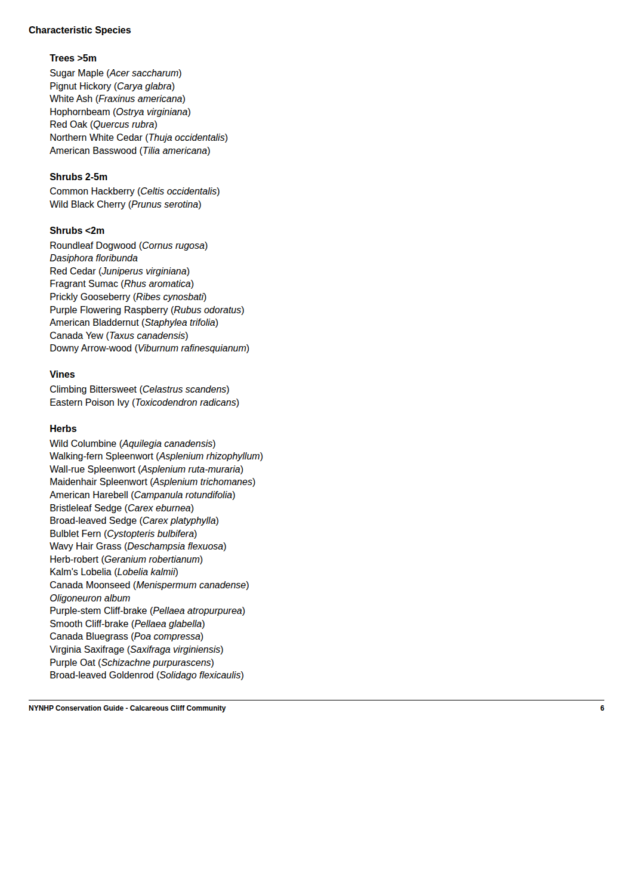Characteristic Species
Trees >5m
Sugar Maple (Acer saccharum)
Pignut Hickory (Carya glabra)
White Ash (Fraxinus americana)
Hophornbeam (Ostrya virginiana)
Red Oak (Quercus rubra)
Northern White Cedar (Thuja occidentalis)
American Basswood (Tilia americana)
Shrubs 2-5m
Common Hackberry (Celtis occidentalis)
Wild Black Cherry (Prunus serotina)
Shrubs <2m
Roundleaf Dogwood (Cornus rugosa)
Dasiphora floribunda
Red Cedar (Juniperus virginiana)
Fragrant Sumac (Rhus aromatica)
Prickly Gooseberry (Ribes cynosbati)
Purple Flowering Raspberry (Rubus odoratus)
American Bladdernut (Staphylea trifolia)
Canada Yew (Taxus canadensis)
Downy Arrow-wood (Viburnum rafinesquianum)
Vines
Climbing Bittersweet (Celastrus scandens)
Eastern Poison Ivy (Toxicodendron radicans)
Herbs
Wild Columbine (Aquilegia canadensis)
Walking-fern Spleenwort (Asplenium rhizophyllum)
Wall-rue Spleenwort (Asplenium ruta-muraria)
Maidenhair Spleenwort (Asplenium trichomanes)
American Harebell (Campanula rotundifolia)
Bristleleaf Sedge (Carex eburnea)
Broad-leaved Sedge (Carex platyphylla)
Bulblet Fern (Cystopteris bulbifera)
Wavy Hair Grass (Deschampsia flexuosa)
Herb-robert (Geranium robertianum)
Kalm's Lobelia (Lobelia kalmii)
Canada Moonseed (Menispermum canadense)
Oligoneuron album
Purple-stem Cliff-brake (Pellaea atropurpurea)
Smooth Cliff-brake (Pellaea glabella)
Canada Bluegrass (Poa compressa)
Virginia Saxifrage (Saxifraga virginiensis)
Purple Oat (Schizachne purpurascens)
Broad-leaved Goldenrod (Solidago flexicaulis)
NYNHP Conservation Guide - Calcareous Cliff Community 6